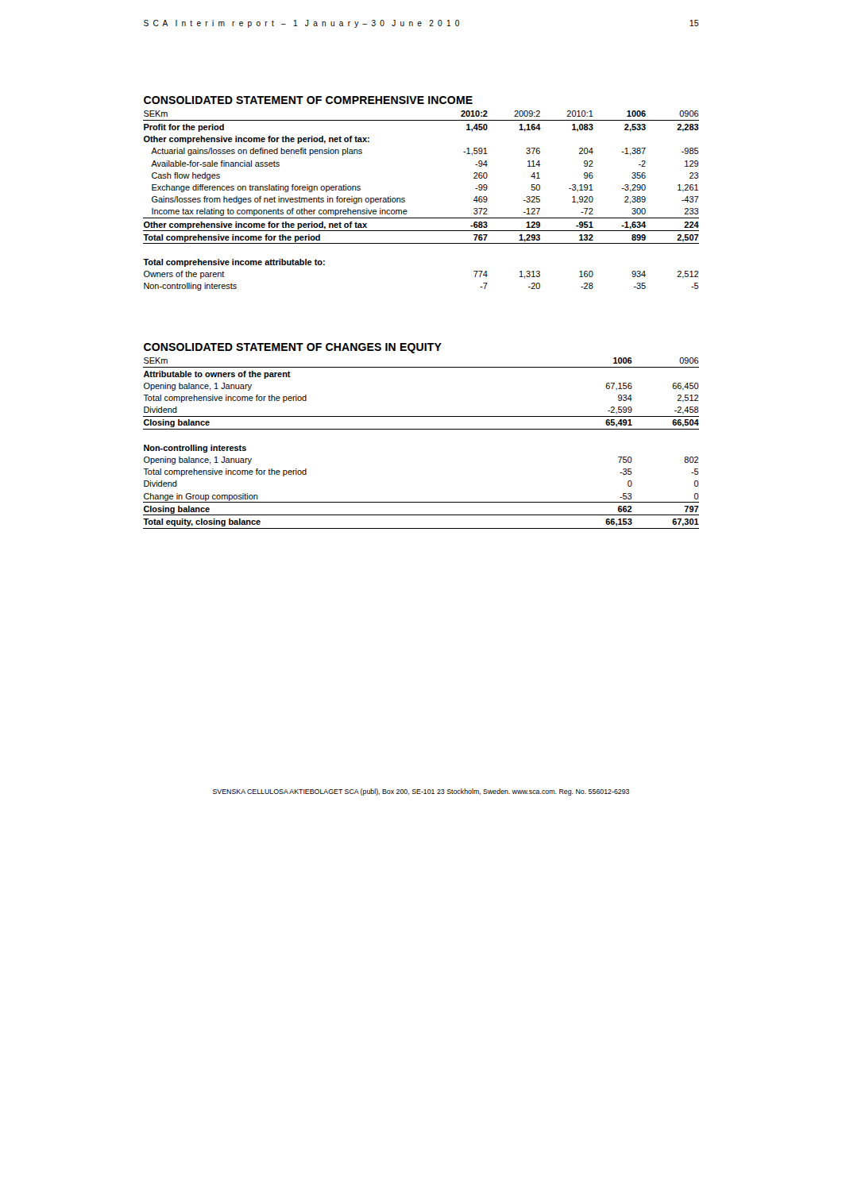S C A I n t e r i m r e p o r t – 1 J a n u a r y – 3 0 J u n e 2 0 1 0
15
CONSOLIDATED STATEMENT OF COMPREHENSIVE INCOME
| SEKm | 2010:2 | 2009:2 | 2010:1 | 1006 | 0906 |
| --- | --- | --- | --- | --- | --- |
| Profit for the period | 1,450 | 1,164 | 1,083 | 2,533 | 2,283 |
| Other comprehensive income for the period, net of tax: | | | | | |
| Actuarial gains/losses on defined benefit pension plans | -1,591 | 376 | 204 | -1,387 | -985 |
| Available-for-sale financial assets | -94 | 114 | 92 | -2 | 129 |
| Cash flow hedges | 260 | 41 | 96 | 356 | 23 |
| Exchange differences on translating foreign operations | -99 | 50 | -3,191 | -3,290 | 1,261 |
| Gains/losses from hedges of net investments in foreign operations | 469 | -325 | 1,920 | 2,389 | -437 |
| Income tax relating to components of other comprehensive income | 372 | -127 | -72 | 300 | 233 |
| Other comprehensive income for the period, net of tax | -683 | 129 | -951 | -1,634 | 224 |
| Total comprehensive income for the period | 767 | 1,293 | 132 | 899 | 2,507 |
| Total comprehensive income attributable to: | | | | | |
| Owners of the parent | 774 | 1,313 | 160 | 934 | 2,512 |
| Non-controlling interests | -7 | -20 | -28 | -35 | -5 |
CONSOLIDATED STATEMENT OF CHANGES IN EQUITY
| SEKm | 1006 | 0906 |
| --- | --- | --- |
| Attributable to owners of the parent | | |
| Opening balance, 1 January | 67,156 | 66,450 |
| Total comprehensive income for the period | 934 | 2,512 |
| Dividend | -2,599 | -2,458 |
| Closing balance | 65,491 | 66,504 |
| Non-controlling interests | | |
| Opening balance, 1 January | 750 | 802 |
| Total comprehensive income for the period | -35 | -5 |
| Dividend | 0 | 0 |
| Change in Group composition | -53 | 0 |
| Closing balance | 662 | 797 |
| Total equity, closing balance | 66,153 | 67,301 |
SVENSKA CELLULOSA AKTIEBOLAGET SCA (publ), Box 200, SE-101 23 Stockholm, Sweden. www.sca.com. Reg. No. 556012-6293